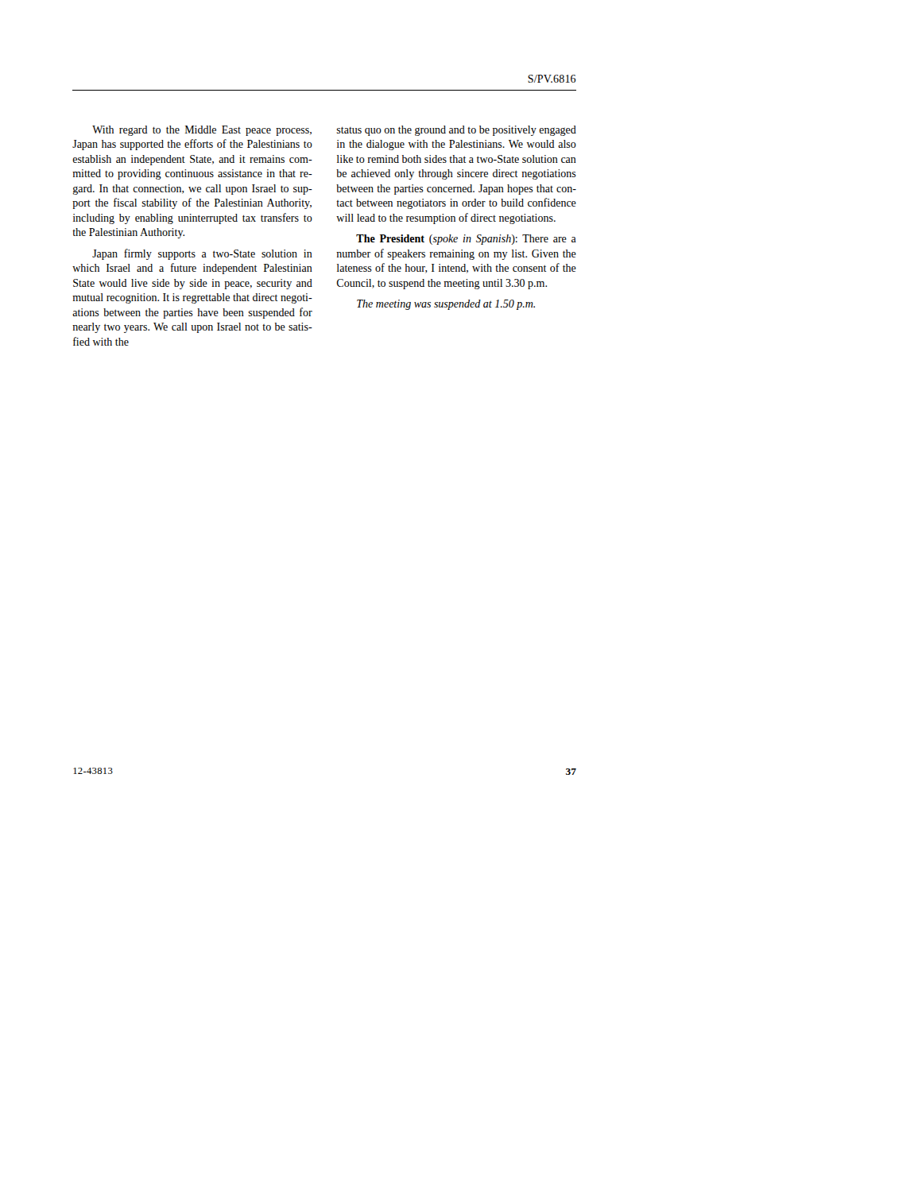S/PV.6816
With regard to the Middle East peace process, Japan has supported the efforts of the Palestinians to establish an independent State, and it remains committed to providing continuous assistance in that regard. In that connection, we call upon Israel to support the fiscal stability of the Palestinian Authority, including by enabling uninterrupted tax transfers to the Palestinian Authority.
Japan firmly supports a two-State solution in which Israel and a future independent Palestinian State would live side by side in peace, security and mutual recognition. It is regrettable that direct negotiations between the parties have been suspended for nearly two years. We call upon Israel not to be satisfied with the
status quo on the ground and to be positively engaged in the dialogue with the Palestinians. We would also like to remind both sides that a two-State solution can be achieved only through sincere direct negotiations between the parties concerned. Japan hopes that contact between negotiators in order to build confidence will lead to the resumption of direct negotiations.
The President (spoke in Spanish): There are a number of speakers remaining on my list. Given the lateness of the hour, I intend, with the consent of the Council, to suspend the meeting until 3.30 p.m.
The meeting was suspended at 1.50 p.m.
12-43813
37